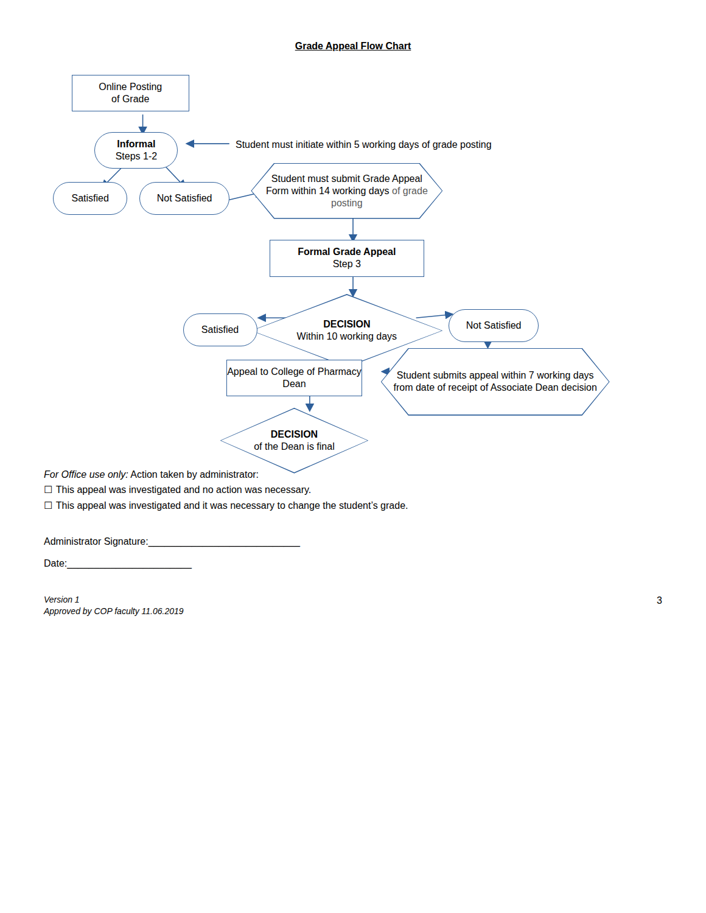Grade Appeal Flow Chart
Online Posting
of Grade
Informal
Steps 1-2
Student must initiate within 5 working days of grade posting
Satisfied
Not Satisfied
Student must submit Grade Appeal Form within 14 working days of grade posting
Formal Grade Appeal
Step 3
DECISION
Within 10 working days
Satisfied
Not Satisfied
Student submits appeal within 7 working days from date of receipt of Associate Dean decision
Appeal to College of Pharmacy Dean
DECISION
of the Dean is final
For Office use only: Action taken by administrator:
This appeal was investigated and no action was necessary.
This appeal was investigated and it was necessary to change the student’s grade.
Administrator Signature:____________________________
Date:_______________________
3
Version 1
Approved by COP faculty 11.06.2019